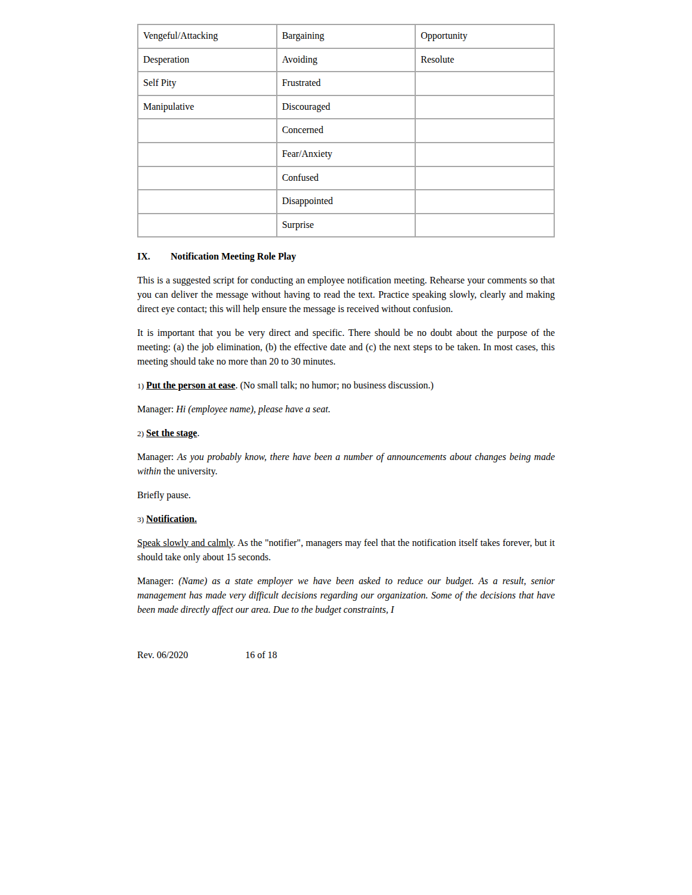| Vengeful/Attacking | Bargaining | Opportunity |
| Desperation | Avoiding | Resolute |
| Self Pity | Frustrated | |
| Manipulative | Discouraged | |
| | Concerned | |
| | Fear/Anxiety | |
| | Confused | |
| | Disappointed | |
| | Surprise | |
IX. Notification Meeting Role Play
This is a suggested script for conducting an employee notification meeting. Rehearse your comments so that you can deliver the message without having to read the text. Practice speaking slowly, clearly and making direct eye contact; this will help ensure the message is received without confusion.
It is important that you be very direct and specific. There should be no doubt about the purpose of the meeting: (a) the job elimination, (b) the effective date and (c) the next steps to be taken. In most cases, this meeting should take no more than 20 to 30 minutes.
1) Put the person at ease. (No small talk; no humor; no business discussion.)
Manager: Hi (employee name), please have a seat.
2) Set the stage.
Manager: As you probably know, there have been a number of announcements about changes being made within the university.
Briefly pause.
3) Notification.
Speak slowly and calmly. As the "notifier", managers may feel that the notification itself takes forever, but it should take only about 15 seconds.
Manager: (Name) as a state employer we have been asked to reduce our budget. As a result, senior management has made very difficult decisions regarding our organization. Some of the decisions that have been made directly affect our area. Due to the budget constraints, I
Rev. 06/2020 16 of 18